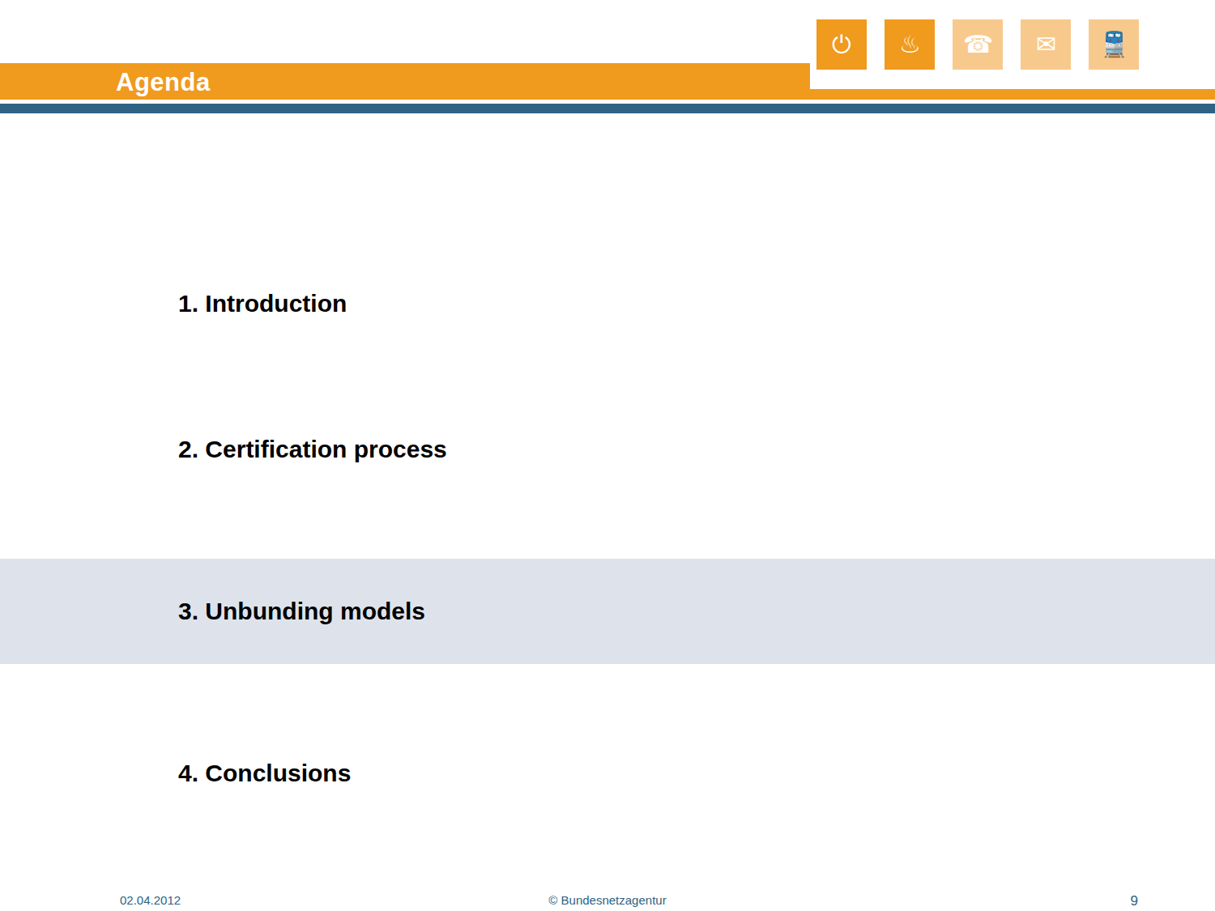Agenda
⏻
♨
☎
✉
🚆
1. Introduction
2. Certification process
3. Unbunding models
4. Conclusions
02.04.2012 © Bundesnetzagentur 9